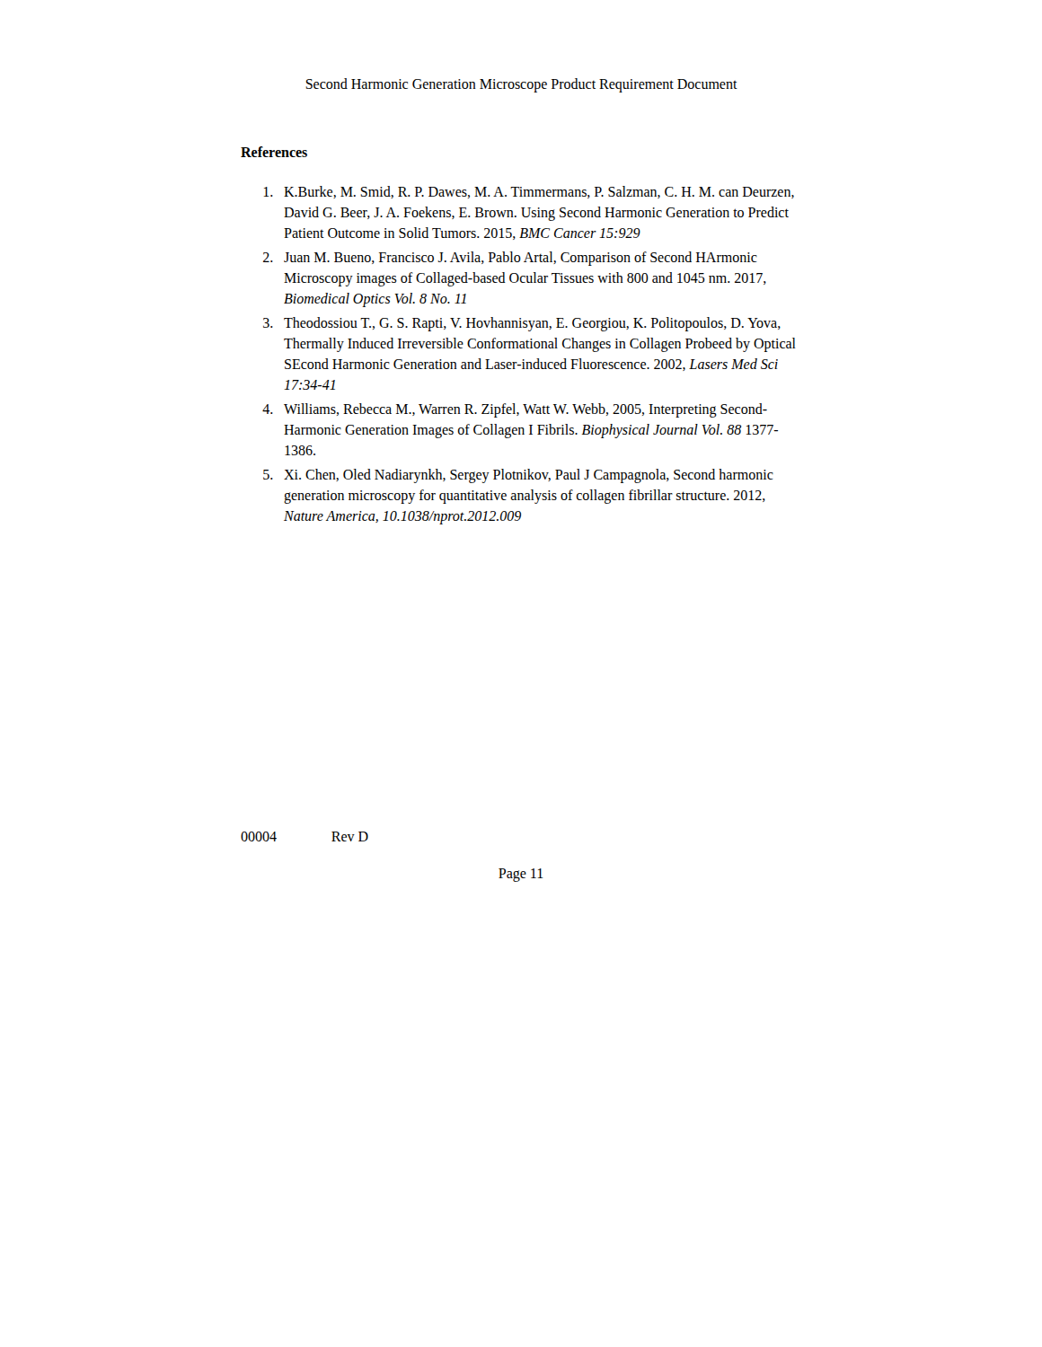Second Harmonic Generation Microscope Product Requirement Document
References
K.Burke, M. Smid, R. P. Dawes, M. A. Timmermans, P. Salzman, C. H. M. can Deurzen, David G. Beer, J. A. Foekens, E. Brown. Using Second Harmonic Generation to Predict Patient Outcome in Solid Tumors. 2015, BMC Cancer 15:929
Juan M. Bueno, Francisco J. Avila, Pablo Artal, Comparison of Second HArmonic Microscopy images of Collaged-based Ocular Tissues with 800 and 1045 nm. 2017, Biomedical Optics Vol. 8 No. 11
Theodossiou T., G. S. Rapti, V. Hovhannisyan, E. Georgiou, K. Politopoulos, D. Yova, Thermally Induced Irreversible Conformational Changes in Collagen Probeed by Optical SEcond Harmonic Generation and Laser-induced Fluorescence. 2002, Lasers Med Sci 17:34-41
Williams, Rebecca M., Warren R. Zipfel, Watt W. Webb, 2005, Interpreting Second-Harmonic Generation Images of Collagen I Fibrils. Biophysical Journal Vol. 88 1377-1386.
Xi. Chen, Oled Nadiarynkh, Sergey Plotnikov, Paul J Campagnola, Second harmonic generation microscopy for quantitative analysis of collagen fibrillar structure. 2012, Nature America, 10.1038/nprot.2012.009
00004 Rev D
Page 11